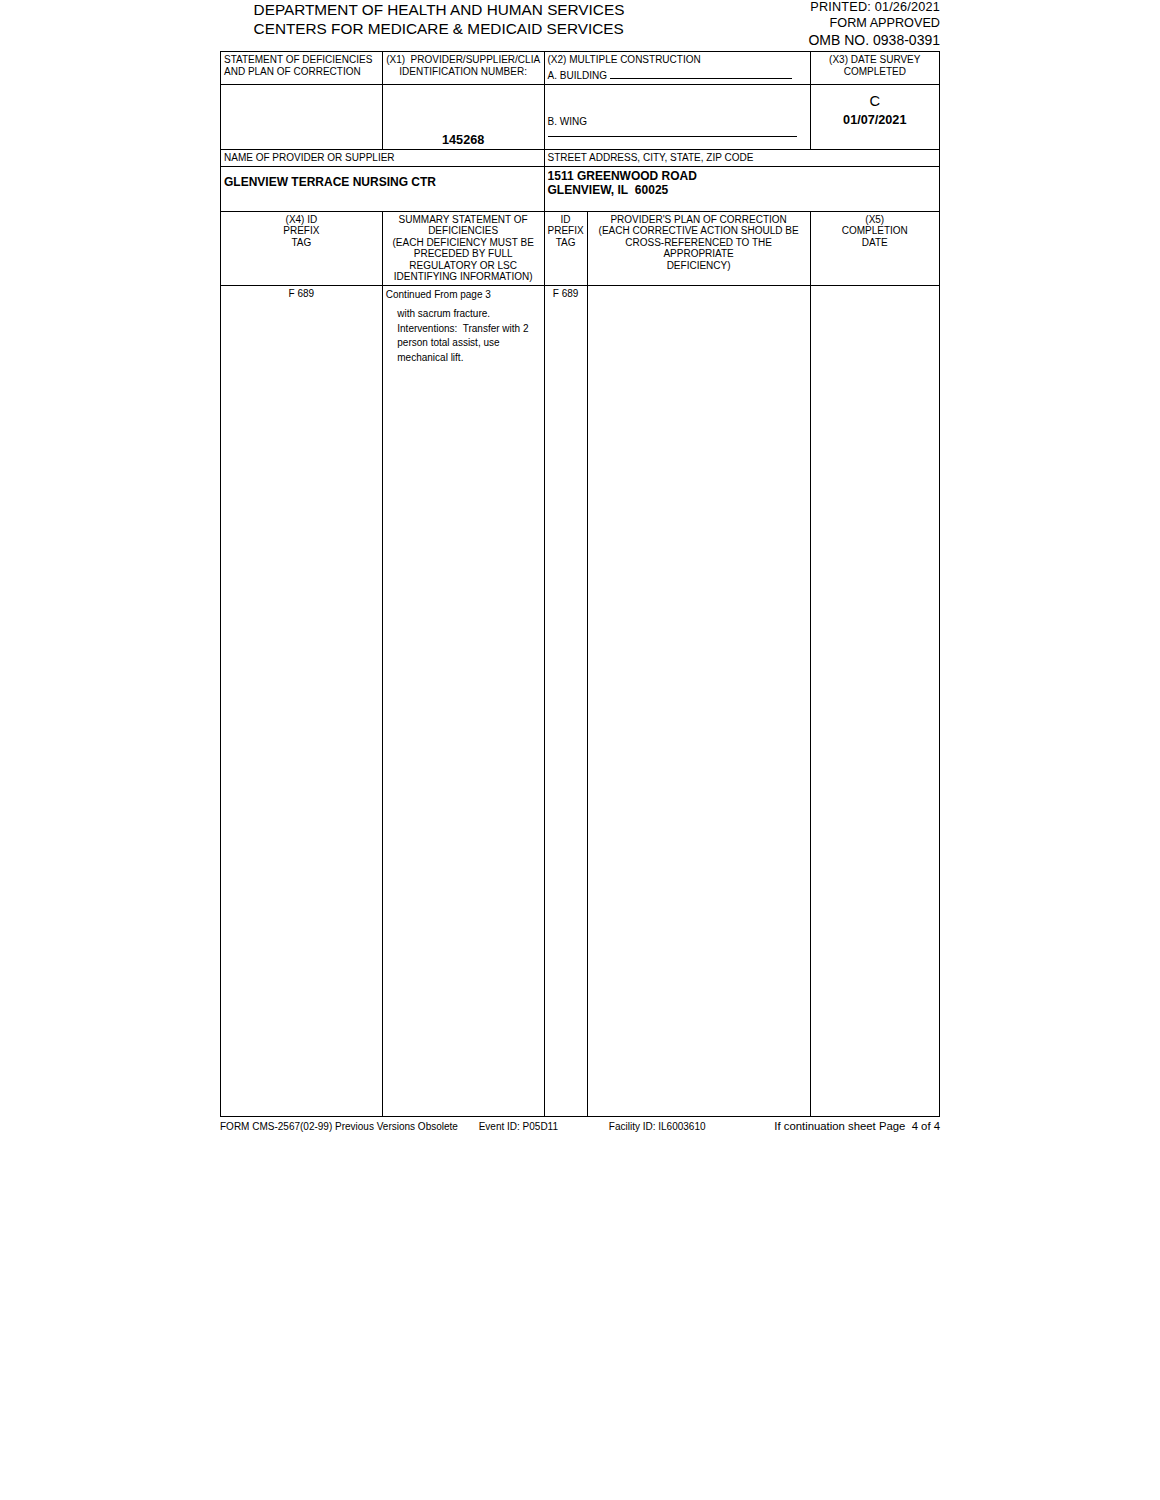DEPARTMENT OF HEALTH AND HUMAN SERVICES
CENTERS FOR MEDICARE & MEDICAID SERVICES
PRINTED: 01/26/2021
FORM APPROVED
OMB NO. 0938-0391
| STATEMENT OF DEFICIENCIES AND PLAN OF CORRECTION | (X1) PROVIDER/SUPPLIER/CLIA IDENTIFICATION NUMBER: | (X2) MULTIPLE CONSTRUCTION A. BUILDING | (X3) DATE SURVEY COMPLETED |
| | 145268 | B. WING | C 01/07/2021 |
| NAME OF PROVIDER OR SUPPLIER | STREET ADDRESS, CITY, STATE, ZIP CODE |
| GLENVIEW TERRACE NURSING CTR | 1511 GREENWOOD ROAD GLENVIEW, IL 60025 |
| (X4) ID PREFIX TAG | SUMMARY STATEMENT OF DEFICIENCIES (EACH DEFICIENCY MUST BE PRECEDED BY FULL REGULATORY OR LSC IDENTIFYING INFORMATION) | ID PREFIX TAG | PROVIDER'S PLAN OF CORRECTION (EACH CORRECTIVE ACTION SHOULD BE CROSS-REFERENCED TO THE APPROPRIATE DEFICIENCY) | (X5) COMPLETION DATE |
| F 689 | Continued From page 3 with sacrum fracture. Interventions: Transfer with 2 person total assist, use mechanical lift. | F 689 | | |
FORM CMS-2567(02-99) Previous Versions Obsolete
Event ID: P05D11 Facility ID: IL6003610
If continuation sheet Page 4 of 4